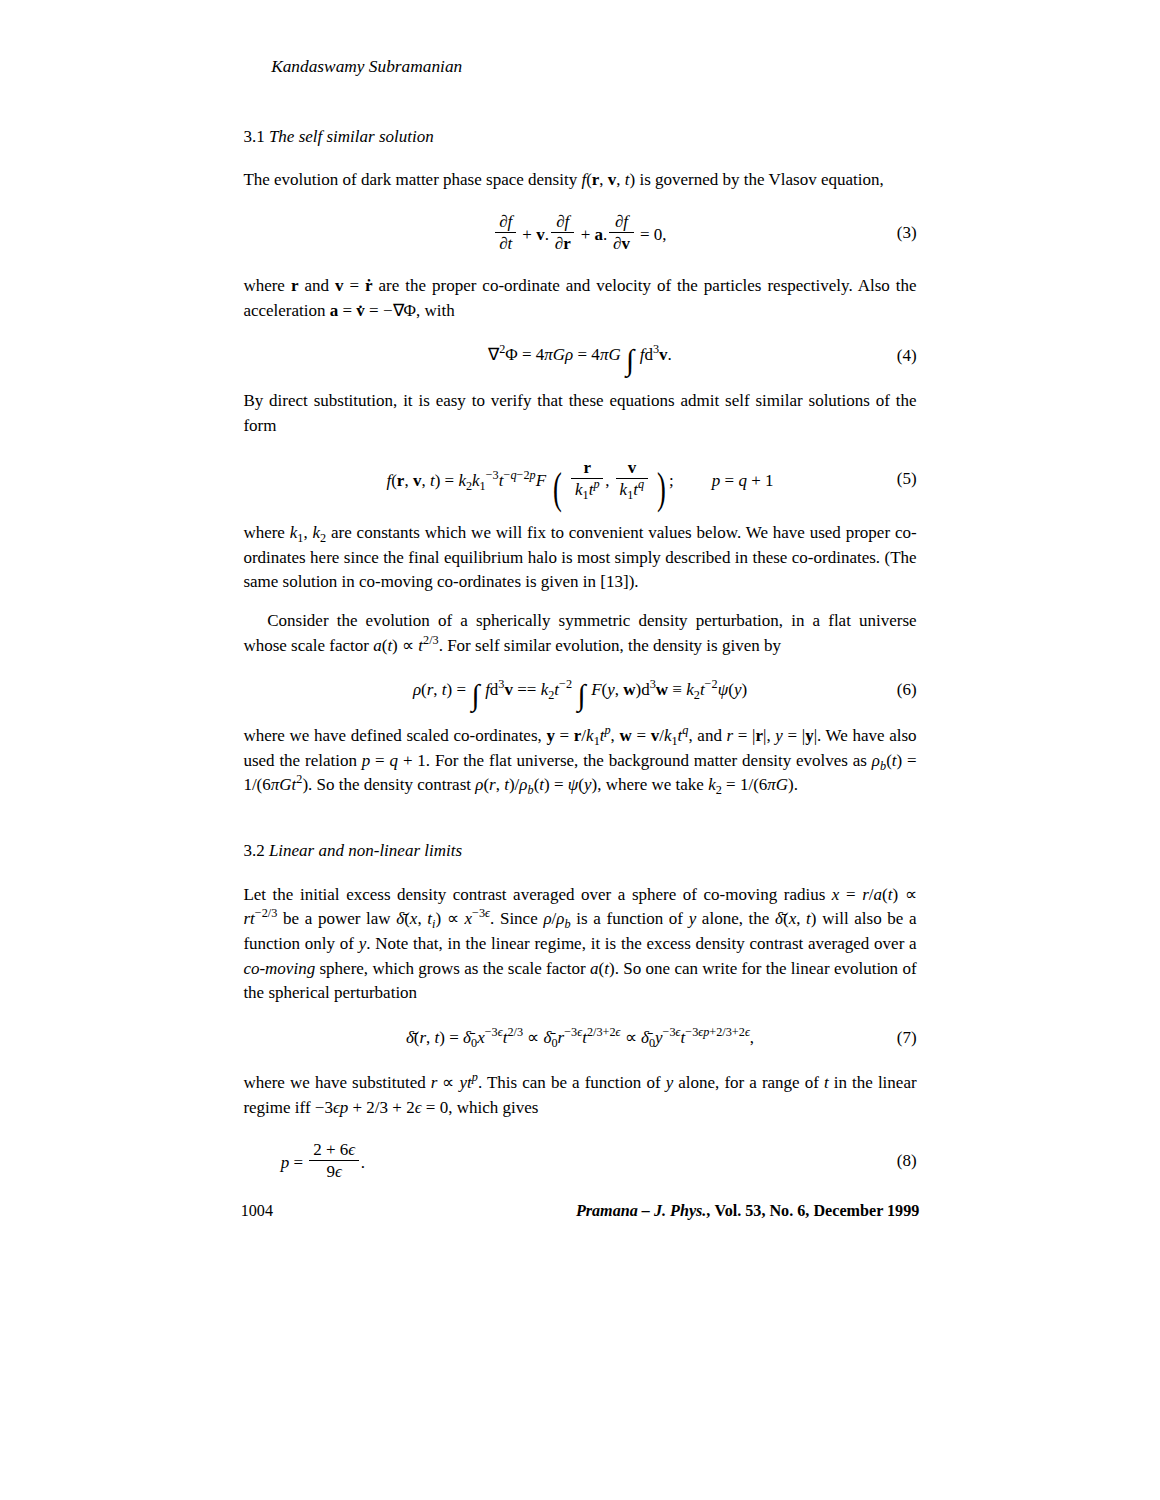Kandaswamy Subramanian
3.1 The self similar solution
The evolution of dark matter phase space density f(r, v, t) is governed by the Vlasov equation,
∂f∂t + v.∂f∂r + a.∂f∂v = 0,
(3)
where r and v = ṙ are the proper co-ordinate and velocity of the particles respectively. Also the acceleration a = v̇ = −∇Φ, with
∇2Φ = 4πGρ = 4πG ∫ fd3v.
(4)
By direct substitution, it is easy to verify that these equations admit self similar solutions of the form
f(r, v, t) = k2k1−3t−q−2pF ( rk1tp, vk1tq ); p = q + 1
(5)
where k1, k2 are constants which we will fix to convenient values below. We have used proper co-ordinates here since the final equilibrium halo is most simply described in these co-ordinates. (The same solution in co-moving co-ordinates is given in [13]).
Consider the evolution of a spherically symmetric density perturbation, in a flat universe whose scale factor a(t) ∝ t2/3. For self similar evolution, the density is given by
ρ(r, t) = ∫ fd3v == k2t−2 ∫ F(y, w)d3w ≡ k2t−2ψ(y)
(6)
where we have defined scaled co-ordinates, y = r/k1tp, w = v/k1tq, and r = |r|, y = |y|. We have also used the relation p = q + 1. For the flat universe, the background matter density evolves as ρb(t) = 1/(6πGt2). So the density contrast ρ(r, t)/ρb(t) = ψ(y), where we take k2 = 1/(6πG).
3.2 Linear and non-linear limits
Let the initial excess density contrast averaged over a sphere of co-moving radius x = r/a(t) ∝ rt−2/3 be a power law δ̄(x, ti) ∝ x−3ϵ. Since ρ/ρb is a function of y alone, the δ̄(x, t) will also be a function only of y. Note that, in the linear regime, it is the excess density contrast averaged over a co-moving sphere, which grows as the scale factor a(t). So one can write for the linear evolution of the spherical perturbation
δ̄(r, t) = δ̄0x−3ϵt2/3 ∝ δ̄0r−3ϵt2/3+2ϵ ∝ δ̄0y−3ϵt−3ϵp+2/3+2ϵ,
(7)
where we have substituted r ∝ ytp. This can be a function of y alone, for a range of t in the linear regime iff −3ϵp + 2/3 + 2ϵ = 0, which gives
p = 2 + 6ϵ 9ϵ.
(8)
1004
Pramana – J. Phys., Vol. 53, No. 6, December 1999